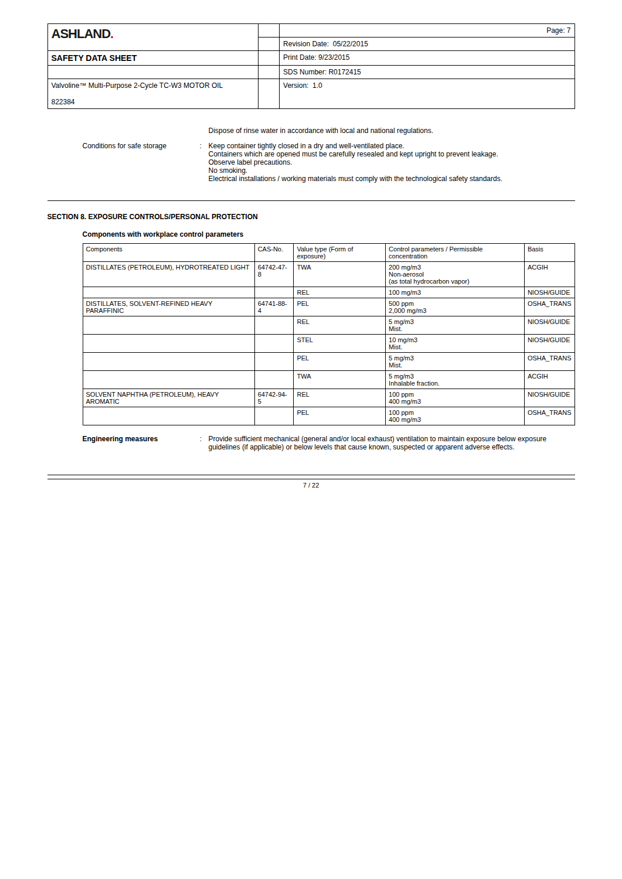| ASHLAND . | | Page: 7 |
| | Revision Date: 05/22/2015 |
| SAFETY DATA SHEET | | Print Date: 9/23/2015 |
| | | SDS Number: R0172415 |
| Valvoline™ Multi-Purpose 2-Cycle TC-W3 MOTOR OIL 822384 | | Version: 1.0 |
Dispose of rinse water in accordance with local and national regulations.
Conditions for safe storage
:
Keep container tightly closed in a dry and well-ventilated place.
Containers which are opened must be carefully resealed and kept upright to prevent leakage.
Observe label precautions.
No smoking.
Electrical installations / working materials must comply with the technological safety standards.
SECTION 8. EXPOSURE CONTROLS/PERSONAL PROTECTION
Components with workplace control parameters
| Components | CAS-No. | Value type (Form of exposure) | Control parameters / Permissible concentration | Basis |
| --- | --- | --- | --- | --- |
| DISTILLATES (PETROLEUM), HYDROTREATED LIGHT | 64742-47-8 | TWA | 200 mg/m3 Non-aerosol (as total hydrocarbon vapor) | ACGIH |
| | | REL | 100 mg/m3 | NIOSH/GUIDE |
| DISTILLATES, SOLVENT-REFINED HEAVY PARAFFINIC | 64741-88-4 | PEL | 500 ppm 2,000 mg/m3 | OSHA_TRANS |
| | | REL | 5 mg/m3 Mist. | NIOSH/GUIDE |
| | | STEL | 10 mg/m3 Mist. | NIOSH/GUIDE |
| | | PEL | 5 mg/m3 Mist. | OSHA_TRANS |
| | | TWA | 5 mg/m3 Inhalable fraction. | ACGIH |
| SOLVENT NAPHTHA (PETROLEUM), HEAVY AROMATIC | 64742-94-5 | REL | 100 ppm 400 mg/m3 | NIOSH/GUIDE |
| | | PEL | 100 ppm 400 mg/m3 | OSHA_TRANS |
Engineering measures
:
Provide sufficient mechanical (general and/or local exhaust) ventilation to maintain exposure below exposure guidelines (if applicable) or below levels that cause known, suspected or apparent adverse effects.
7 / 22